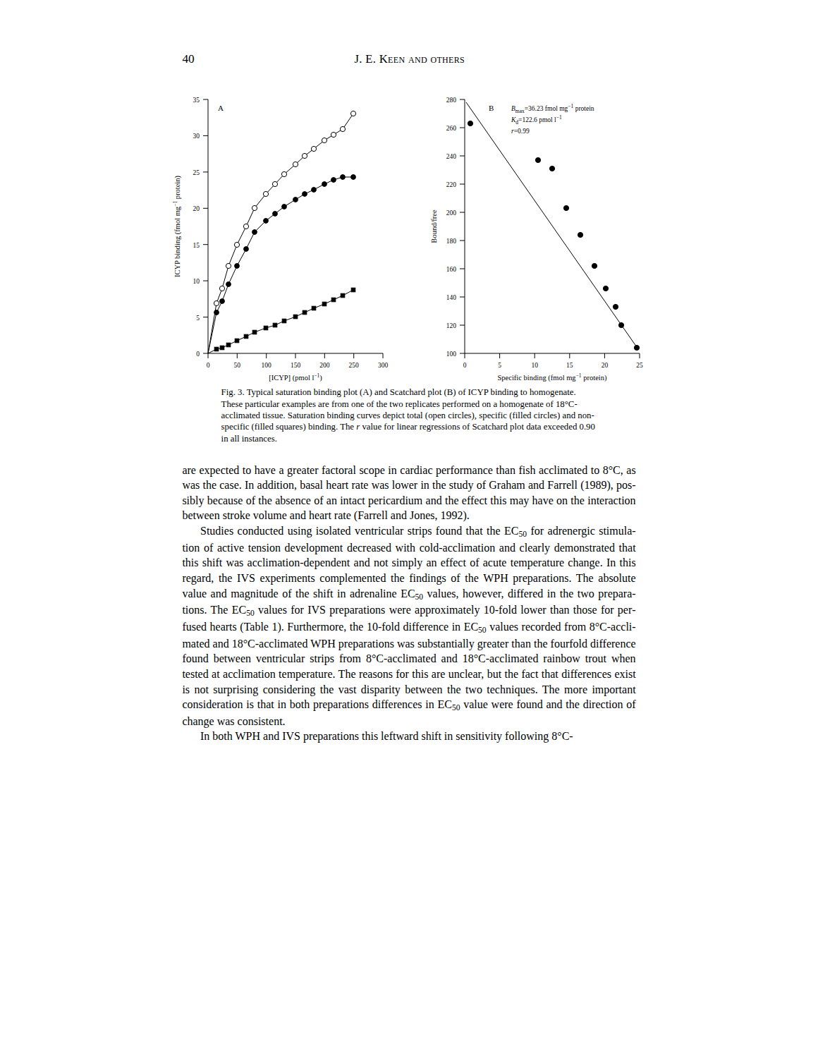40
J. E. Keen and others
0 5 10 15 20 25 30 35 0 50 100 150 200 250 300 A ICYP binding (fmol mg−1 protein) [ICYP] (pmol l−1)
100 120 140 160 180 200 220 240 260 280 0 5 10 15 20 25 B Bmax=36.23 fmol mg−1 protein Kd=122.6 pmol l−1 r=0.99 Bound/free Specific binding (fmol mg−1 protein)
Fig. 3. Typical saturation binding plot (A) and Scatchard plot (B) of ICYP binding to homogenate. These particular examples are from one of the two replicates performed on a homogenate of 18°C-acclimated tissue. Saturation binding curves depict total (open circles), specific (filled circles) and non-specific (filled squares) binding. The r value for linear regressions of Scatchard plot data exceeded 0.90 in all instances.
are expected to have a greater factoral scope in cardiac performance than fish acclimated to 8°C, as was the case. In addition, basal heart rate was lower in the study of Graham and Farrell (1989), possibly because of the absence of an intact pericardium and the effect this may have on the interaction between stroke volume and heart rate (Farrell and Jones, 1992).
Studies conducted using isolated ventricular strips found that the EC50 for adrenergic stimulation of active tension development decreased with cold-acclimation and clearly demonstrated that this shift was acclimation-dependent and not simply an effect of acute temperature change. In this regard, the IVS experiments complemented the findings of the WPH preparations. The absolute value and magnitude of the shift in adrenaline EC50 values, however, differed in the two preparations. The EC50 values for IVS preparations were approximately 10-fold lower than those for perfused hearts (Table 1). Furthermore, the 10-fold difference in EC50 values recorded from 8°C-acclimated and 18°C-acclimated WPH preparations was substantially greater than the fourfold difference found between ventricular strips from 8°C-acclimated and 18°C-acclimated rainbow trout when tested at acclimation temperature. The reasons for this are unclear, but the fact that differences exist is not surprising considering the vast disparity between the two techniques. The more important consideration is that in both preparations differences in EC50 value were found and the direction of change was consistent.
In both WPH and IVS preparations this leftward shift in sensitivity following 8°C-